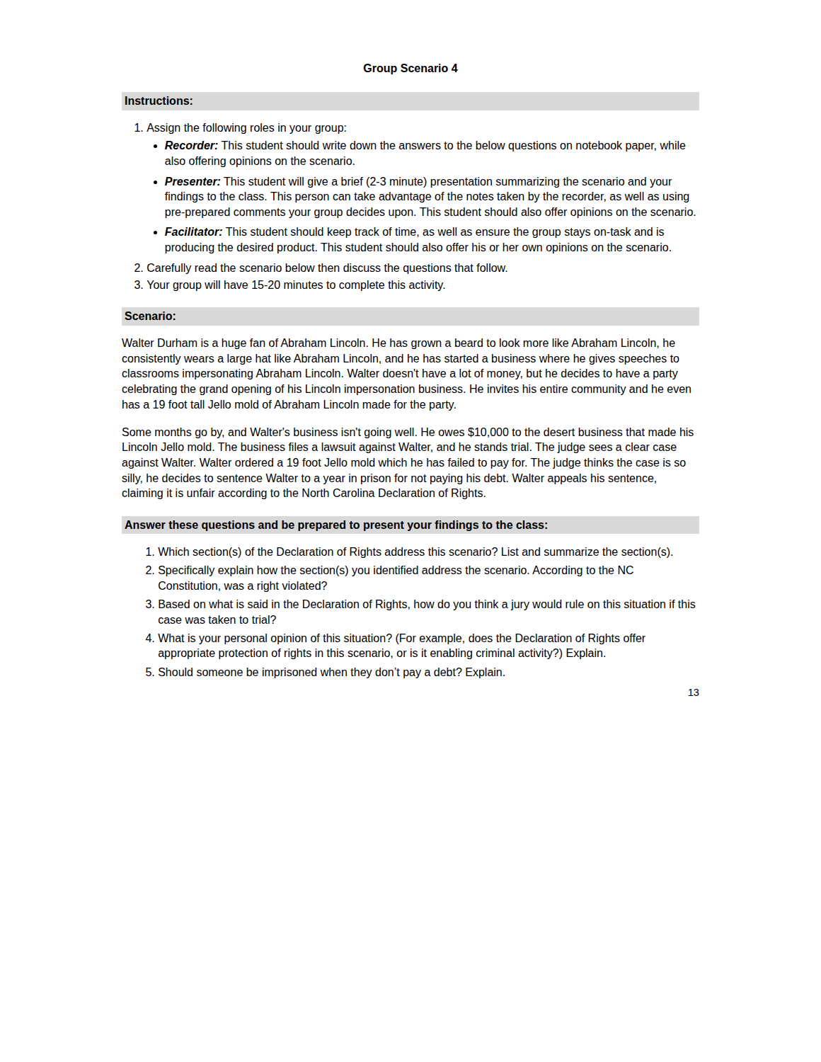Group Scenario 4
Instructions:
Assign the following roles in your group:
Recorder: This student should write down the answers to the below questions on notebook paper, while also offering opinions on the scenario.
Presenter: This student will give a brief (2-3 minute) presentation summarizing the scenario and your findings to the class. This person can take advantage of the notes taken by the recorder, as well as using pre-prepared comments your group decides upon. This student should also offer opinions on the scenario.
Facilitator: This student should keep track of time, as well as ensure the group stays on-task and is producing the desired product. This student should also offer his or her own opinions on the scenario.
Carefully read the scenario below then discuss the questions that follow.
Your group will have 15-20 minutes to complete this activity.
Scenario:
Walter Durham is a huge fan of Abraham Lincoln. He has grown a beard to look more like Abraham Lincoln, he consistently wears a large hat like Abraham Lincoln, and he has started a business where he gives speeches to classrooms impersonating Abraham Lincoln. Walter doesn't have a lot of money, but he decides to have a party celebrating the grand opening of his Lincoln impersonation business. He invites his entire community and he even has a 19 foot tall Jello mold of Abraham Lincoln made for the party.
Some months go by, and Walter's business isn't going well. He owes $10,000 to the desert business that made his Lincoln Jello mold. The business files a lawsuit against Walter, and he stands trial. The judge sees a clear case against Walter. Walter ordered a 19 foot Jello mold which he has failed to pay for. The judge thinks the case is so silly, he decides to sentence Walter to a year in prison for not paying his debt. Walter appeals his sentence, claiming it is unfair according to the North Carolina Declaration of Rights.
Answer these questions and be prepared to present your findings to the class:
Which section(s) of the Declaration of Rights address this scenario? List and summarize the section(s).
Specifically explain how the section(s) you identified address the scenario. According to the NC Constitution, was a right violated?
Based on what is said in the Declaration of Rights, how do you think a jury would rule on this situation if this case was taken to trial?
What is your personal opinion of this situation? (For example, does the Declaration of Rights offer appropriate protection of rights in this scenario, or is it enabling criminal activity?) Explain.
Should someone be imprisoned when they don’t pay a debt? Explain.
13